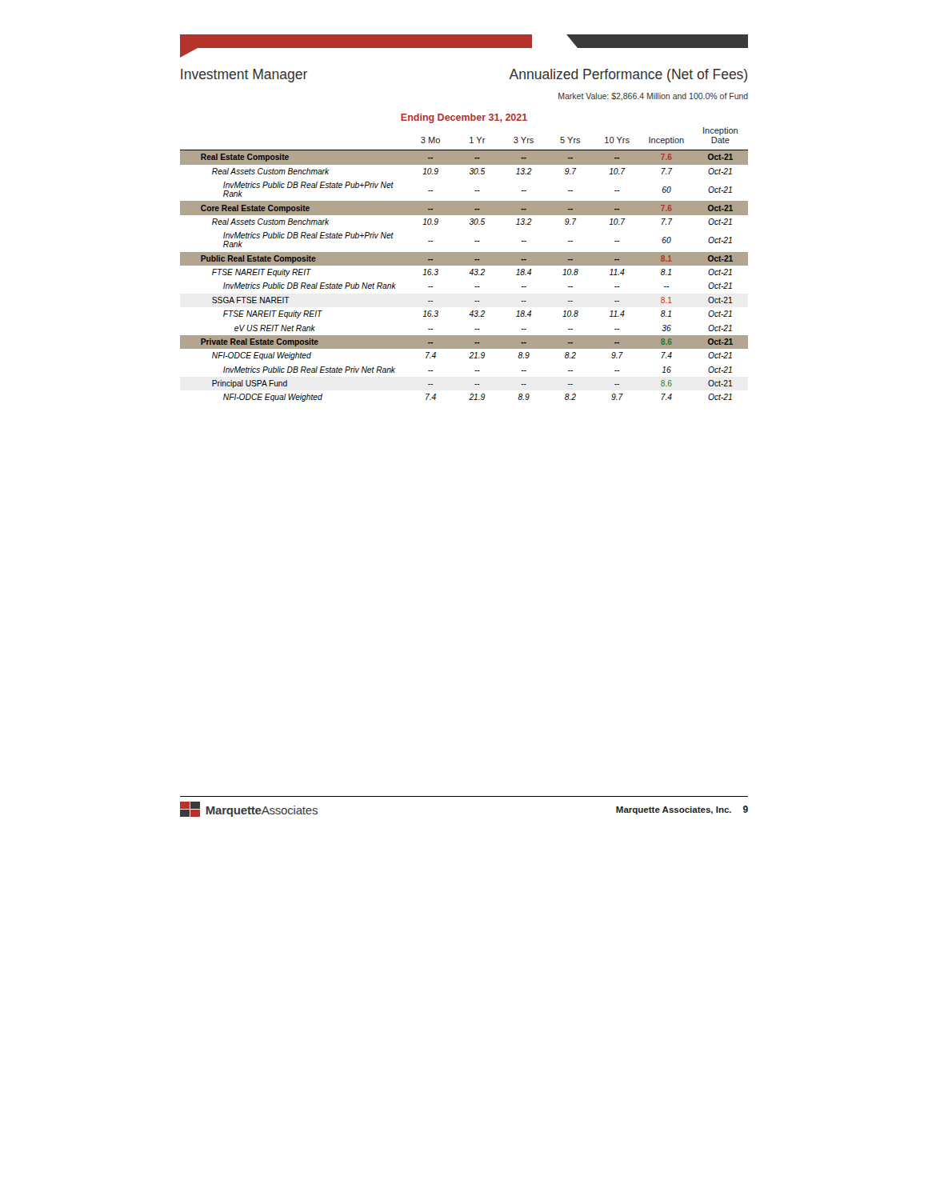Investment Manager
Annualized Performance (Net of Fees)
Market Value: $2,866.4 Million and 100.0% of Fund
Ending December 31, 2021
| | 3 Mo | 1 Yr | 3 Yrs | 5 Yrs | 10 Yrs | Inception | Inception Date |
| --- | --- | --- | --- | --- | --- | --- | --- |
| Real Estate Composite | -- | -- | -- | -- | -- | 7.6 | Oct-21 |
| Real Assets Custom Benchmark | 10.9 | 30.5 | 13.2 | 9.7 | 10.7 | 7.7 | Oct-21 |
| InvMetrics Public DB Real Estate Pub+Priv Net Rank | -- | -- | -- | -- | -- | 60 | Oct-21 |
| Core Real Estate Composite | -- | -- | -- | -- | -- | 7.6 | Oct-21 |
| Real Assets Custom Benchmark | 10.9 | 30.5 | 13.2 | 9.7 | 10.7 | 7.7 | Oct-21 |
| InvMetrics Public DB Real Estate Pub+Priv Net Rank | -- | -- | -- | -- | -- | 60 | Oct-21 |
| Public Real Estate Composite | -- | -- | -- | -- | -- | 8.1 | Oct-21 |
| FTSE NAREIT Equity REIT | 16.3 | 43.2 | 18.4 | 10.8 | 11.4 | 8.1 | Oct-21 |
| InvMetrics Public DB Real Estate Pub Net Rank | -- | -- | -- | -- | -- | -- | Oct-21 |
| SSGA FTSE NAREIT | -- | -- | -- | -- | -- | 8.1 | Oct-21 |
| FTSE NAREIT Equity REIT | 16.3 | 43.2 | 18.4 | 10.8 | 11.4 | 8.1 | Oct-21 |
| eV US REIT Net Rank | -- | -- | -- | -- | -- | 36 | Oct-21 |
| Private Real Estate Composite | -- | -- | -- | -- | -- | 8.6 | Oct-21 |
| NFI-ODCE Equal Weighted | 7.4 | 21.9 | 8.9 | 8.2 | 9.7 | 7.4 | Oct-21 |
| InvMetrics Public DB Real Estate Priv Net Rank | -- | -- | -- | -- | -- | 16 | Oct-21 |
| Principal USPA Fund | -- | -- | -- | -- | -- | 8.6 | Oct-21 |
| NFI-ODCE Equal Weighted | 7.4 | 21.9 | 8.9 | 8.2 | 9.7 | 7.4 | Oct-21 |
MarquetteAssociates
Marquette Associates, Inc. 9